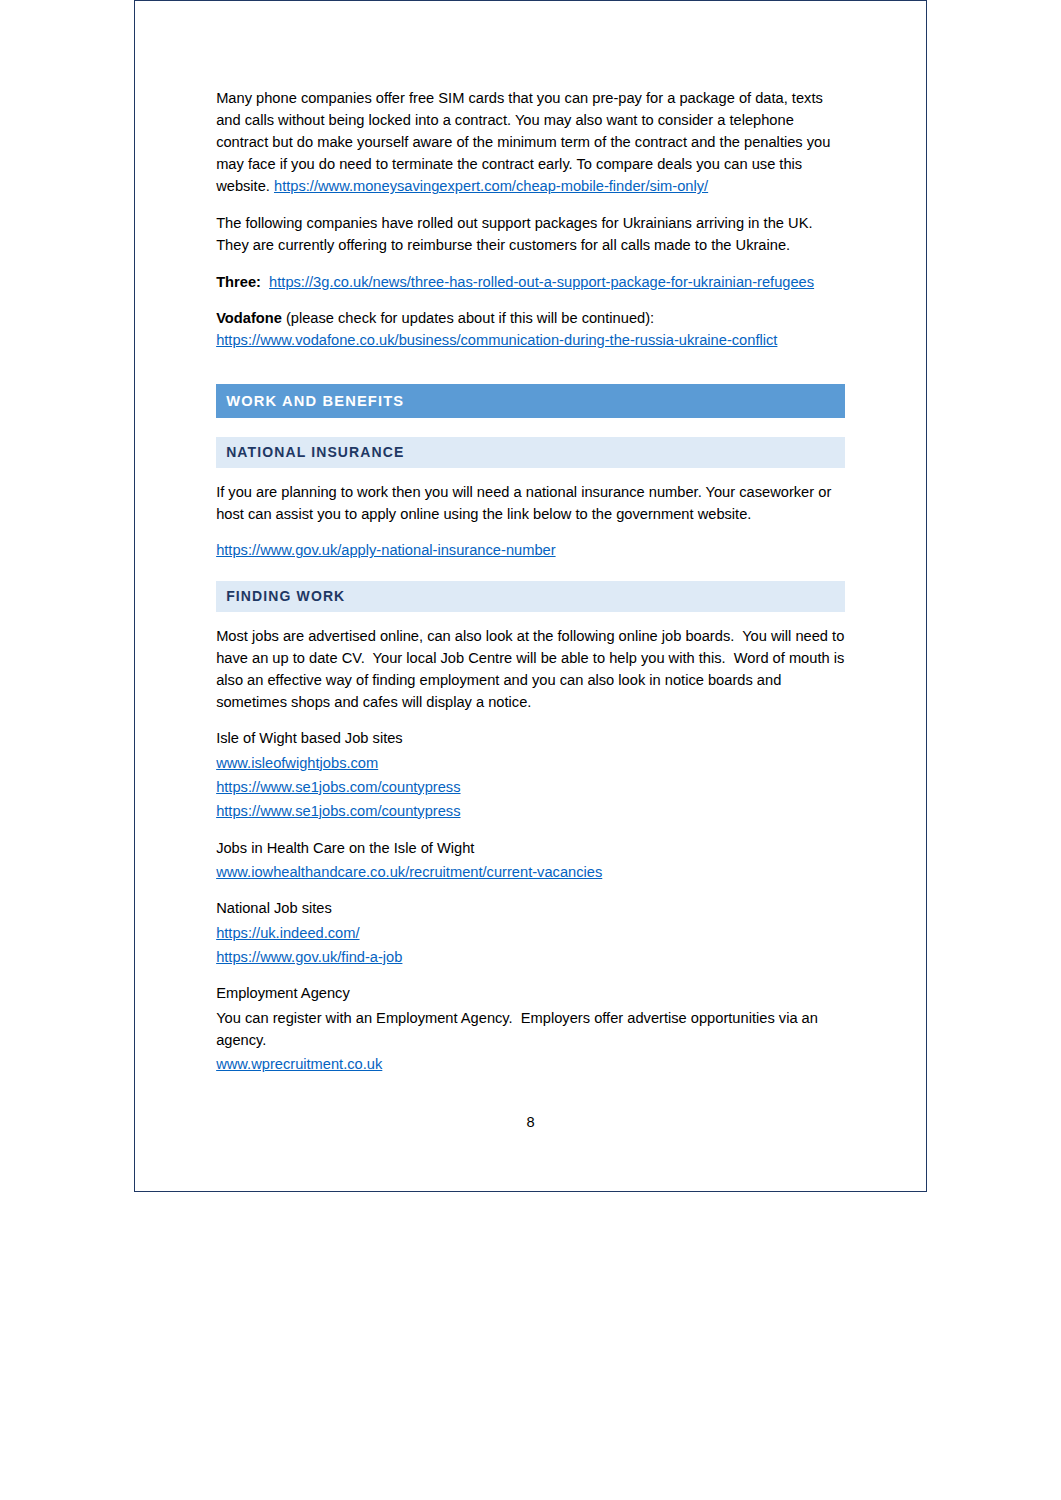Many phone companies offer free SIM cards that you can pre-pay for a package of data, texts and calls without being locked into a contract. You may also want to consider a telephone contract but do make yourself aware of the minimum term of the contract and the penalties you may face if you do need to terminate the contract early. To compare deals you can use this website. https://www.moneysavingexpert.com/cheap-mobile-finder/sim-only/
The following companies have rolled out support packages for Ukrainians arriving in the UK. They are currently offering to reimburse their customers for all calls made to the Ukraine.
Three: https://3g.co.uk/news/three-has-rolled-out-a-support-package-for-ukrainian-refugees
Vodafone (please check for updates about if this will be continued):
https://www.vodafone.co.uk/business/communication-during-the-russia-ukraine-conflict
Work and Benefits
National Insurance
If you are planning to work then you will need a national insurance number. Your caseworker or host can assist you to apply online using the link below to the government website.
https://www.gov.uk/apply-national-insurance-number
Finding Work
Most jobs are advertised online, can also look at the following online job boards. You will need to have an up to date CV. Your local Job Centre will be able to help you with this. Word of mouth is also an effective way of finding employment and you can also look in notice boards and sometimes shops and cafes will display a notice.
Isle of Wight based Job sites
www.isleofwightjobs.com
https://www.se1jobs.com/countypress
https://www.se1jobs.com/countypress
Jobs in Health Care on the Isle of Wight
www.iowhealthandcare.co.uk/recruitment/current-vacancies
National Job sites
https://uk.indeed.com/
https://www.gov.uk/find-a-job
Employment Agency
You can register with an Employment Agency. Employers offer advertise opportunities via an agency.
www.wprecruitment.co.uk
8